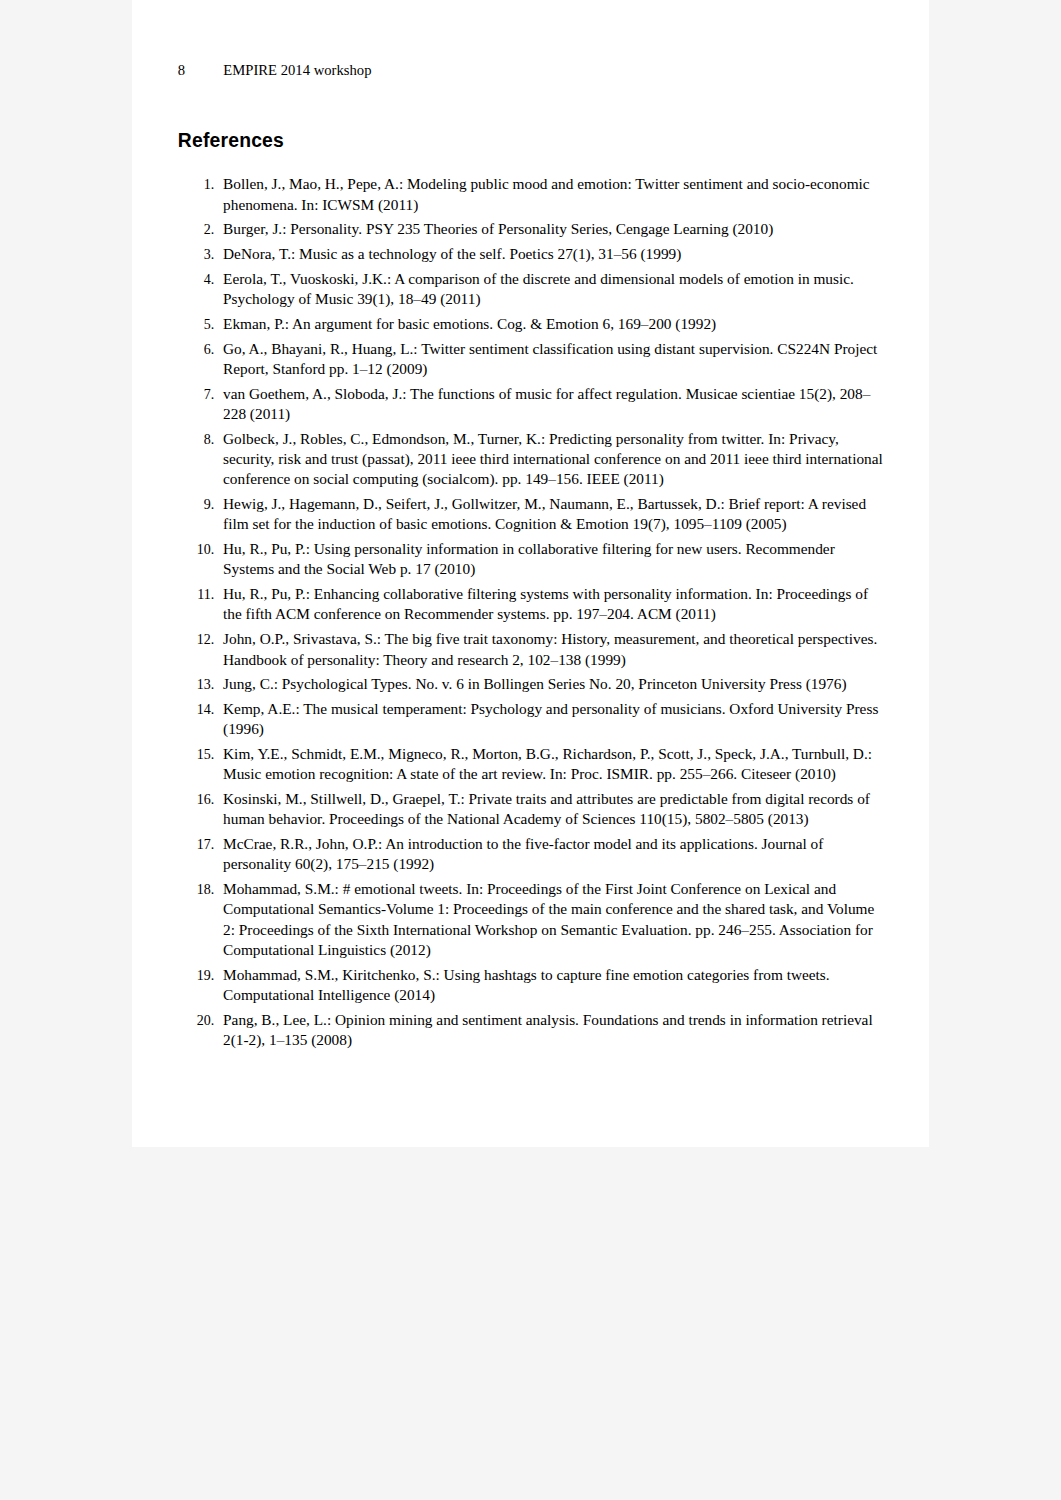8 EMPIRE 2014 workshop
References
Bollen, J., Mao, H., Pepe, A.: Modeling public mood and emotion: Twitter sentiment and socio-economic phenomena. In: ICWSM (2011)
Burger, J.: Personality. PSY 235 Theories of Personality Series, Cengage Learning (2010)
DeNora, T.: Music as a technology of the self. Poetics 27(1), 31–56 (1999)
Eerola, T., Vuoskoski, J.K.: A comparison of the discrete and dimensional models of emotion in music. Psychology of Music 39(1), 18–49 (2011)
Ekman, P.: An argument for basic emotions. Cog. & Emotion 6, 169–200 (1992)
Go, A., Bhayani, R., Huang, L.: Twitter sentiment classification using distant supervision. CS224N Project Report, Stanford pp. 1–12 (2009)
van Goethem, A., Sloboda, J.: The functions of music for affect regulation. Musicae scientiae 15(2), 208–228 (2011)
Golbeck, J., Robles, C., Edmondson, M., Turner, K.: Predicting personality from twitter. In: Privacy, security, risk and trust (passat), 2011 ieee third international conference on and 2011 ieee third international conference on social computing (socialcom). pp. 149–156. IEEE (2011)
Hewig, J., Hagemann, D., Seifert, J., Gollwitzer, M., Naumann, E., Bartussek, D.: Brief report: A revised film set for the induction of basic emotions. Cognition & Emotion 19(7), 1095–1109 (2005)
Hu, R., Pu, P.: Using personality information in collaborative filtering for new users. Recommender Systems and the Social Web p. 17 (2010)
Hu, R., Pu, P.: Enhancing collaborative filtering systems with personality information. In: Proceedings of the fifth ACM conference on Recommender systems. pp. 197–204. ACM (2011)
John, O.P., Srivastava, S.: The big five trait taxonomy: History, measurement, and theoretical perspectives. Handbook of personality: Theory and research 2, 102–138 (1999)
Jung, C.: Psychological Types. No. v. 6 in Bollingen Series No. 20, Princeton University Press (1976)
Kemp, A.E.: The musical temperament: Psychology and personality of musicians. Oxford University Press (1996)
Kim, Y.E., Schmidt, E.M., Migneco, R., Morton, B.G., Richardson, P., Scott, J., Speck, J.A., Turnbull, D.: Music emotion recognition: A state of the art review. In: Proc. ISMIR. pp. 255–266. Citeseer (2010)
Kosinski, M., Stillwell, D., Graepel, T.: Private traits and attributes are predictable from digital records of human behavior. Proceedings of the National Academy of Sciences 110(15), 5802–5805 (2013)
McCrae, R.R., John, O.P.: An introduction to the five-factor model and its applications. Journal of personality 60(2), 175–215 (1992)
Mohammad, S.M.: # emotional tweets. In: Proceedings of the First Joint Conference on Lexical and Computational Semantics-Volume 1: Proceedings of the main conference and the shared task, and Volume 2: Proceedings of the Sixth International Workshop on Semantic Evaluation. pp. 246–255. Association for Computational Linguistics (2012)
Mohammad, S.M., Kiritchenko, S.: Using hashtags to capture fine emotion categories from tweets. Computational Intelligence (2014)
Pang, B., Lee, L.: Opinion mining and sentiment analysis. Foundations and trends in information retrieval 2(1-2), 1–135 (2008)